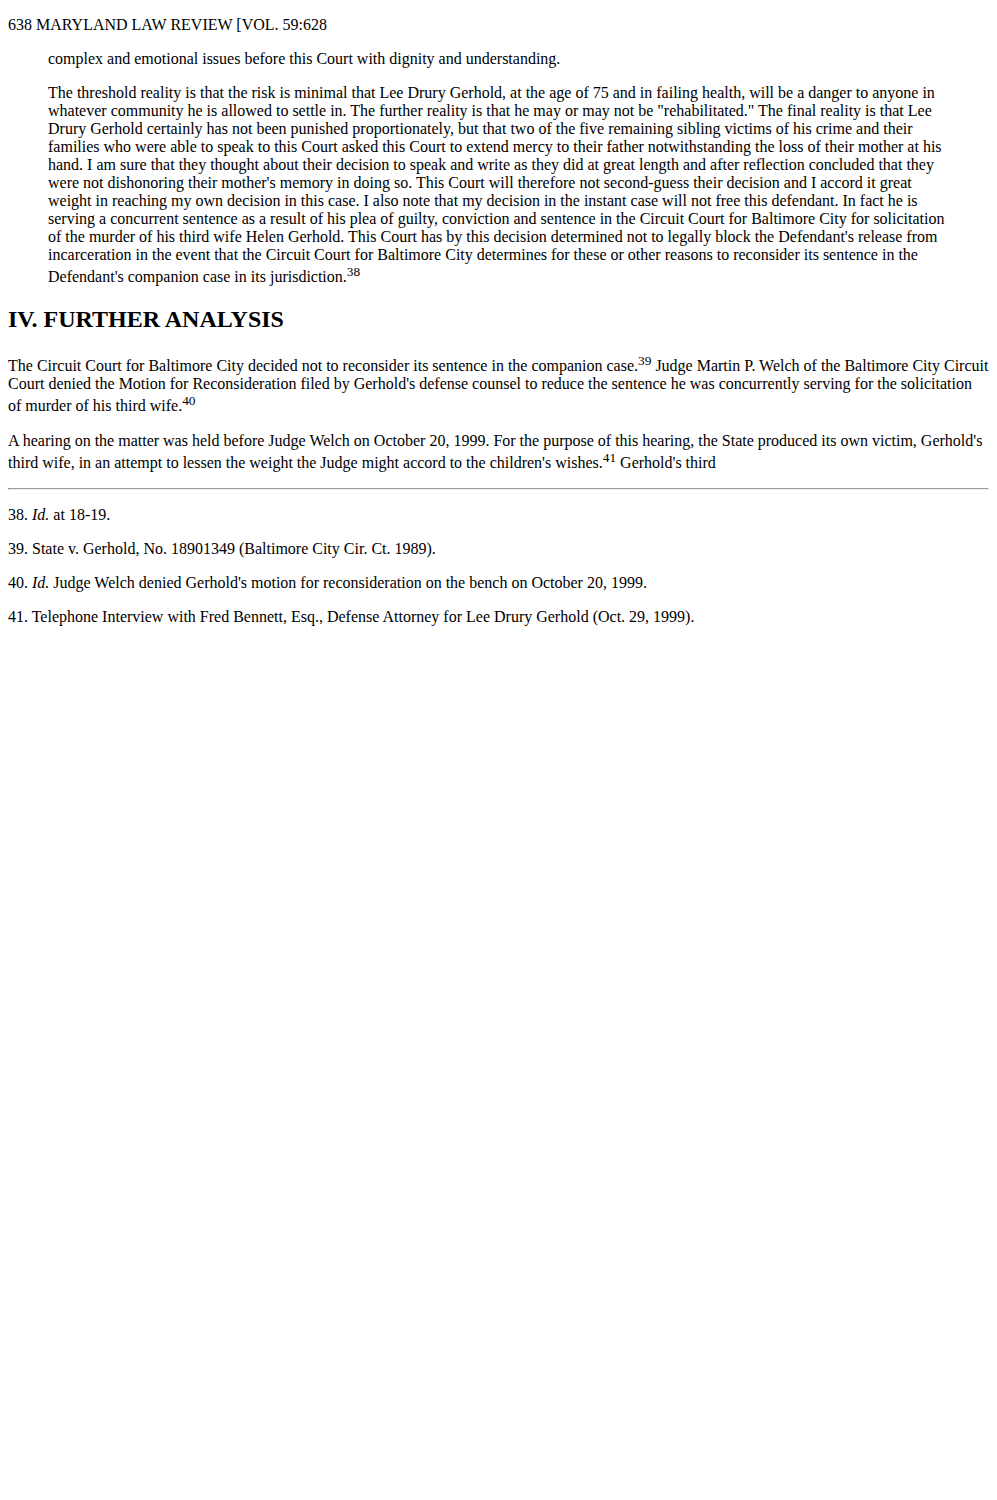638 MARYLAND LAW REVIEW [VOL. 59:628
complex and emotional issues before this Court with dignity and understanding.
The threshold reality is that the risk is minimal that Lee Drury Gerhold, at the age of 75 and in failing health, will be a danger to anyone in whatever community he is allowed to settle in. The further reality is that he may or may not be "rehabilitated." The final reality is that Lee Drury Gerhold certainly has not been punished proportionately, but that two of the five remaining sibling victims of his crime and their families who were able to speak to this Court asked this Court to extend mercy to their father notwithstanding the loss of their mother at his hand. I am sure that they thought about their decision to speak and write as they did at great length and after reflection concluded that they were not dishonoring their mother's memory in doing so. This Court will therefore not second-guess their decision and I accord it great weight in reaching my own decision in this case. I also note that my decision in the instant case will not free this defendant. In fact he is serving a concurrent sentence as a result of his plea of guilty, conviction and sentence in the Circuit Court for Baltimore City for solicitation of the murder of his third wife Helen Gerhold. This Court has by this decision determined not to legally block the Defendant's release from incarceration in the event that the Circuit Court for Baltimore City determines for these or other reasons to reconsider its sentence in the Defendant's companion case in its jurisdiction.38
IV. FURTHER ANALYSIS
The Circuit Court for Baltimore City decided not to reconsider its sentence in the companion case.39 Judge Martin P. Welch of the Baltimore City Circuit Court denied the Motion for Reconsideration filed by Gerhold's defense counsel to reduce the sentence he was concurrently serving for the solicitation of murder of his third wife.40
A hearing on the matter was held before Judge Welch on October 20, 1999. For the purpose of this hearing, the State produced its own victim, Gerhold's third wife, in an attempt to lessen the weight the Judge might accord to the children's wishes.41 Gerhold's third
38. Id. at 18-19.
39. State v. Gerhold, No. 18901349 (Baltimore City Cir. Ct. 1989).
40. Id. Judge Welch denied Gerhold's motion for reconsideration on the bench on October 20, 1999.
41. Telephone Interview with Fred Bennett, Esq., Defense Attorney for Lee Drury Gerhold (Oct. 29, 1999).